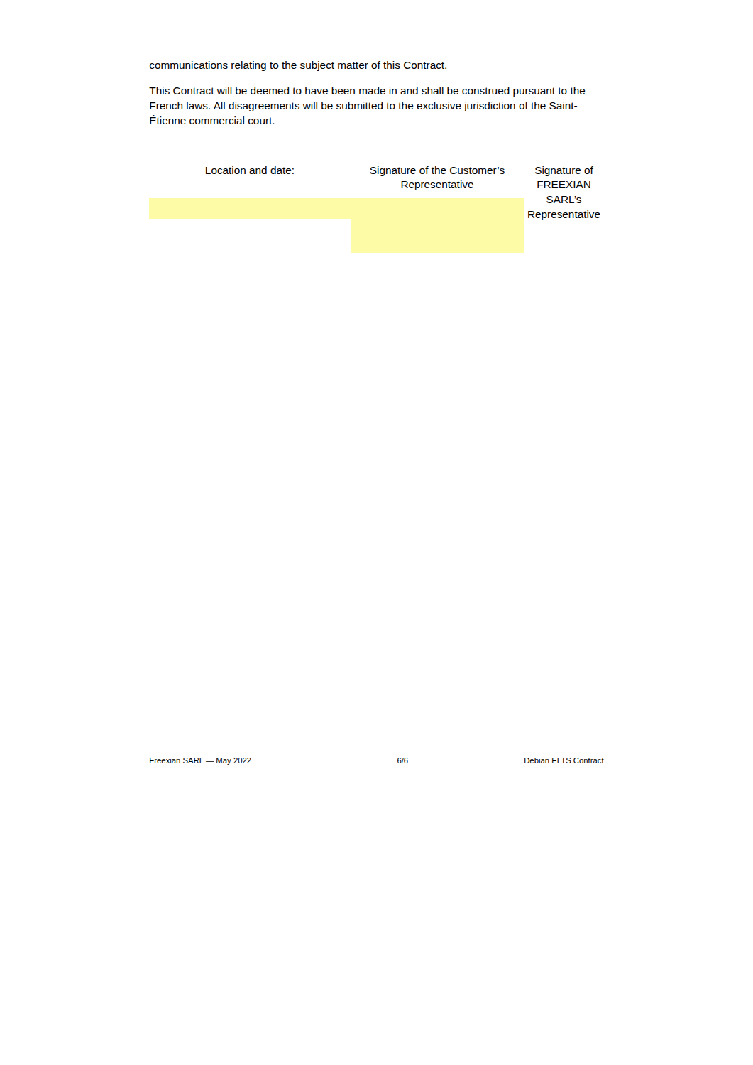communications relating to the subject matter of this Contract.
This Contract will be deemed to have been made in and shall be construed pursuant to the French laws. All disagreements will be submitted to the exclusive jurisdiction of the Saint-Étienne commercial court.
| Location and date: | Signature of the Customer’s Representative | Signature of FREEXIAN SARL’s Representative |
| Freexian SARL — May 2022 | 6/6 | Debian ELTS Contract |